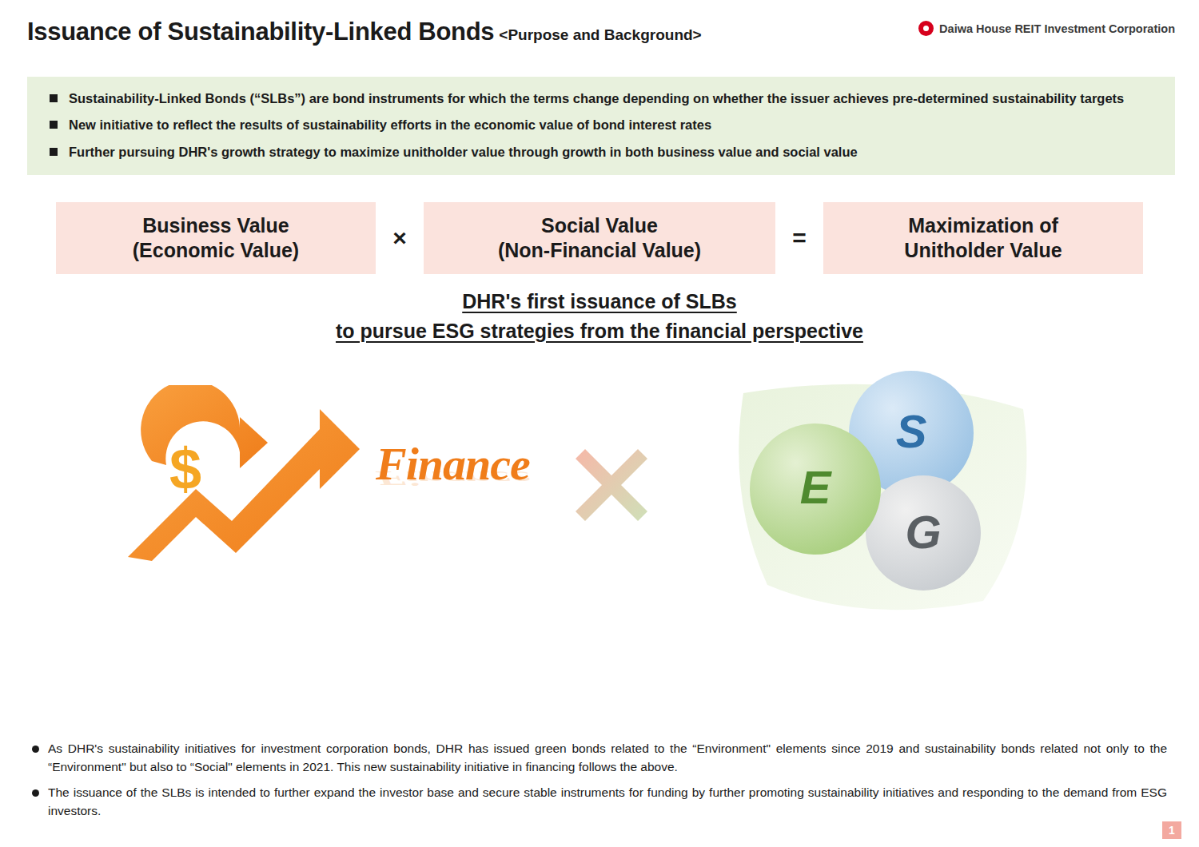Issuance of Sustainability-Linked Bonds<Purpose and Background>
Daiwa House REIT Investment Corporation
Sustainability-Linked Bonds (“SLBs”) are bond instruments for which the terms change depending on whether the issuer achieves pre-determined sustainability targets
New initiative to reflect the results of sustainability efforts in the economic value of bond interest rates
Further pursuing DHR's growth strategy to maximize unitholder value through growth in both business value and social value
Business Value
(Economic Value)
×
Social Value
(Non-Financial Value)
=
Maximization of
Unitholder Value
DHR's first issuance of SLBs
to pursue ESG strategies from the financial perspective
$
Finance
S E G
As DHR's sustainability initiatives for investment corporation bonds, DHR has issued green bonds related to the “Environment" elements since 2019 and sustainability bonds related not only to the “Environment" but also to “Social" elements in 2021. This new sustainability initiative in financing follows the above.
The issuance of the SLBs is intended to further expand the investor base and secure stable instruments for funding by further promoting sustainability initiatives and responding to the demand from ESG investors.
1